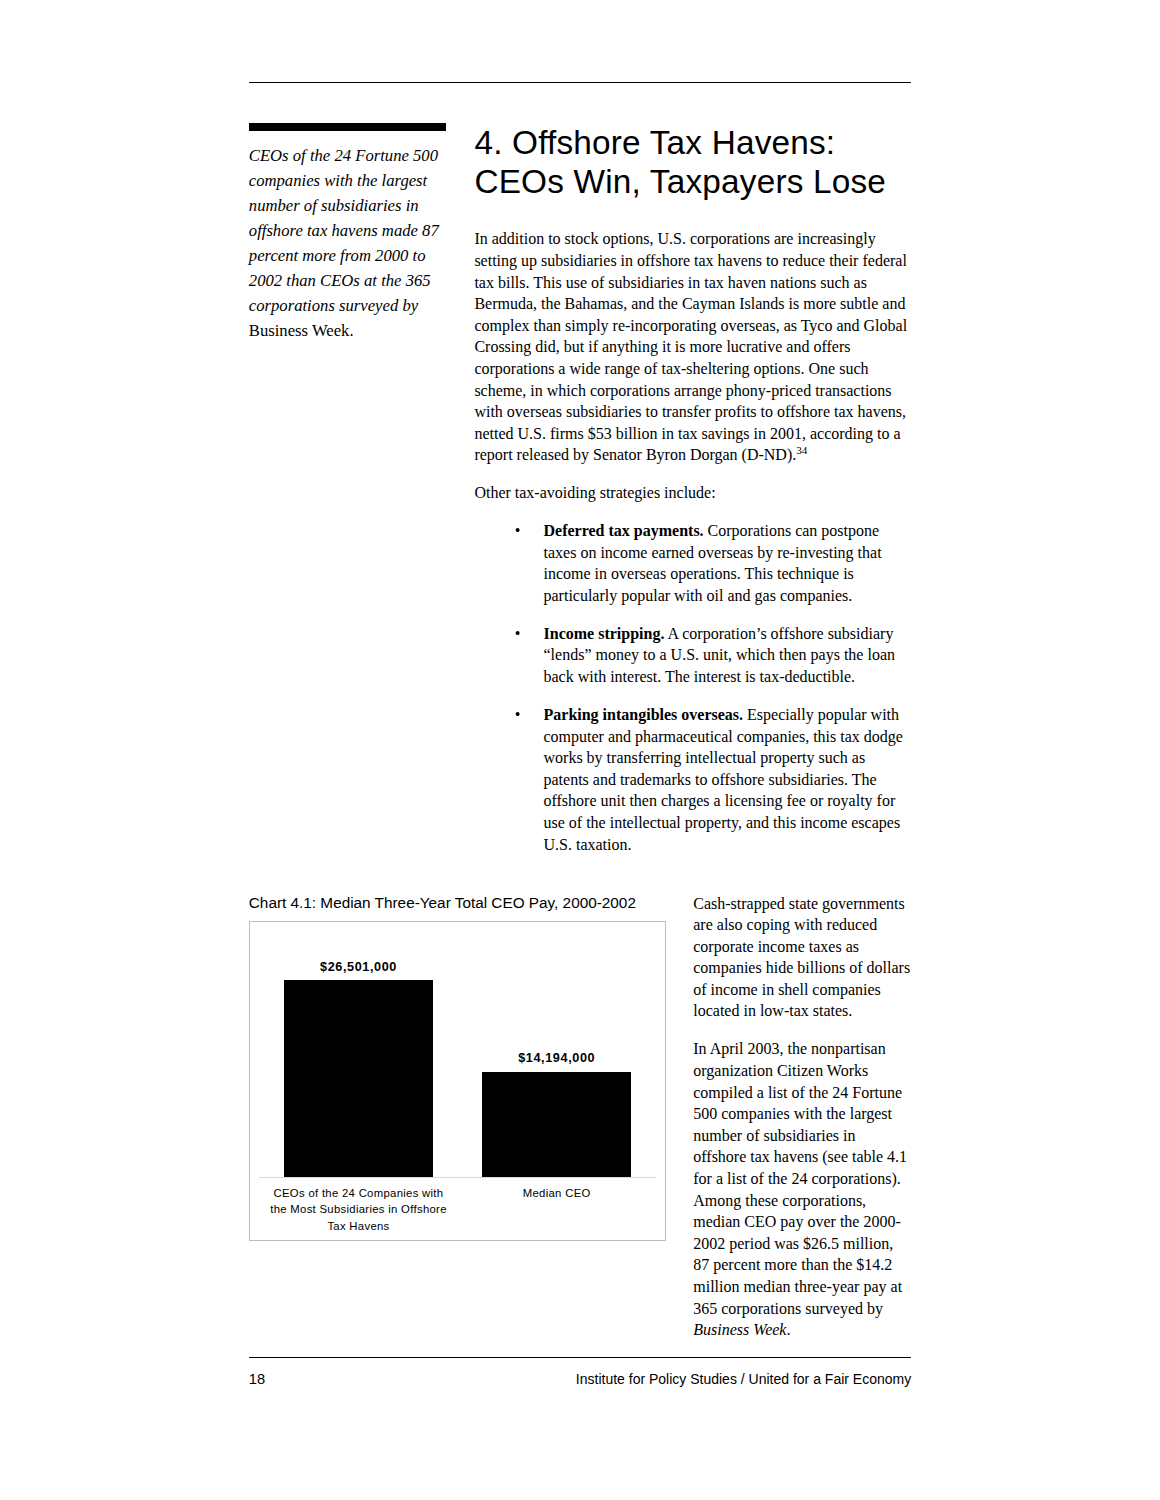CEOs of the 24 Fortune 500 companies with the largest number of subsidiaries in offshore tax havens made 87 percent more from 2000 to 2002 than CEOs at the 365 corporations surveyed by Business Week.
4. Offshore Tax Havens:
CEOs Win, Taxpayers Lose
In addition to stock options, U.S. corporations are increasingly setting up subsidiaries in offshore tax havens to reduce their federal tax bills. This use of subsidiaries in tax haven nations such as Bermuda, the Bahamas, and the Cayman Islands is more subtle and complex than simply re-incorporating overseas, as Tyco and Global Crossing did, but if anything it is more lucrative and offers corporations a wide range of tax-sheltering options. One such scheme, in which corporations arrange phony-priced transactions with overseas subsidiaries to transfer profits to offshore tax havens, netted U.S. firms $53 billion in tax savings in 2001, according to a report released by Senator Byron Dorgan (D-ND).34
Other tax-avoiding strategies include:
Deferred tax payments. Corporations can postpone taxes on income earned overseas by re-investing that income in overseas operations. This technique is particularly popular with oil and gas companies.
Income stripping. A corporation’s offshore subsidiary “lends” money to a U.S. unit, which then pays the loan back with interest. The interest is tax-deductible.
Parking intangibles overseas. Especially popular with computer and pharmaceutical companies, this tax dodge works by transferring intellectual property such as patents and trademarks to offshore subsidiaries. The offshore unit then charges a licensing fee or royalty for use of the intellectual property, and this income escapes U.S. taxation.
Chart 4.1: Median Three-Year Total CEO Pay, 2000-2002
$26,501,000
$14,194,000
CEOs of the 24 Companies with the Most Subsidiaries in Offshore Tax Havens
Median CEO
Cash-strapped state governments are also coping with reduced corporate income taxes as companies hide billions of dollars of income in shell companies located in low-tax states.
In April 2003, the nonpartisan organization Citizen Works compiled a list of the 24 Fortune 500 companies with the largest number of subsidiaries in offshore tax havens (see table 4.1 for a list of the 24 corporations). Among these corporations, median CEO pay over the 2000-2002 period was $26.5 million, 87 percent more than the $14.2 million median three-year pay at 365 corporations surveyed by Business Week.
18
Institute for Policy Studies / United for a Fair Economy